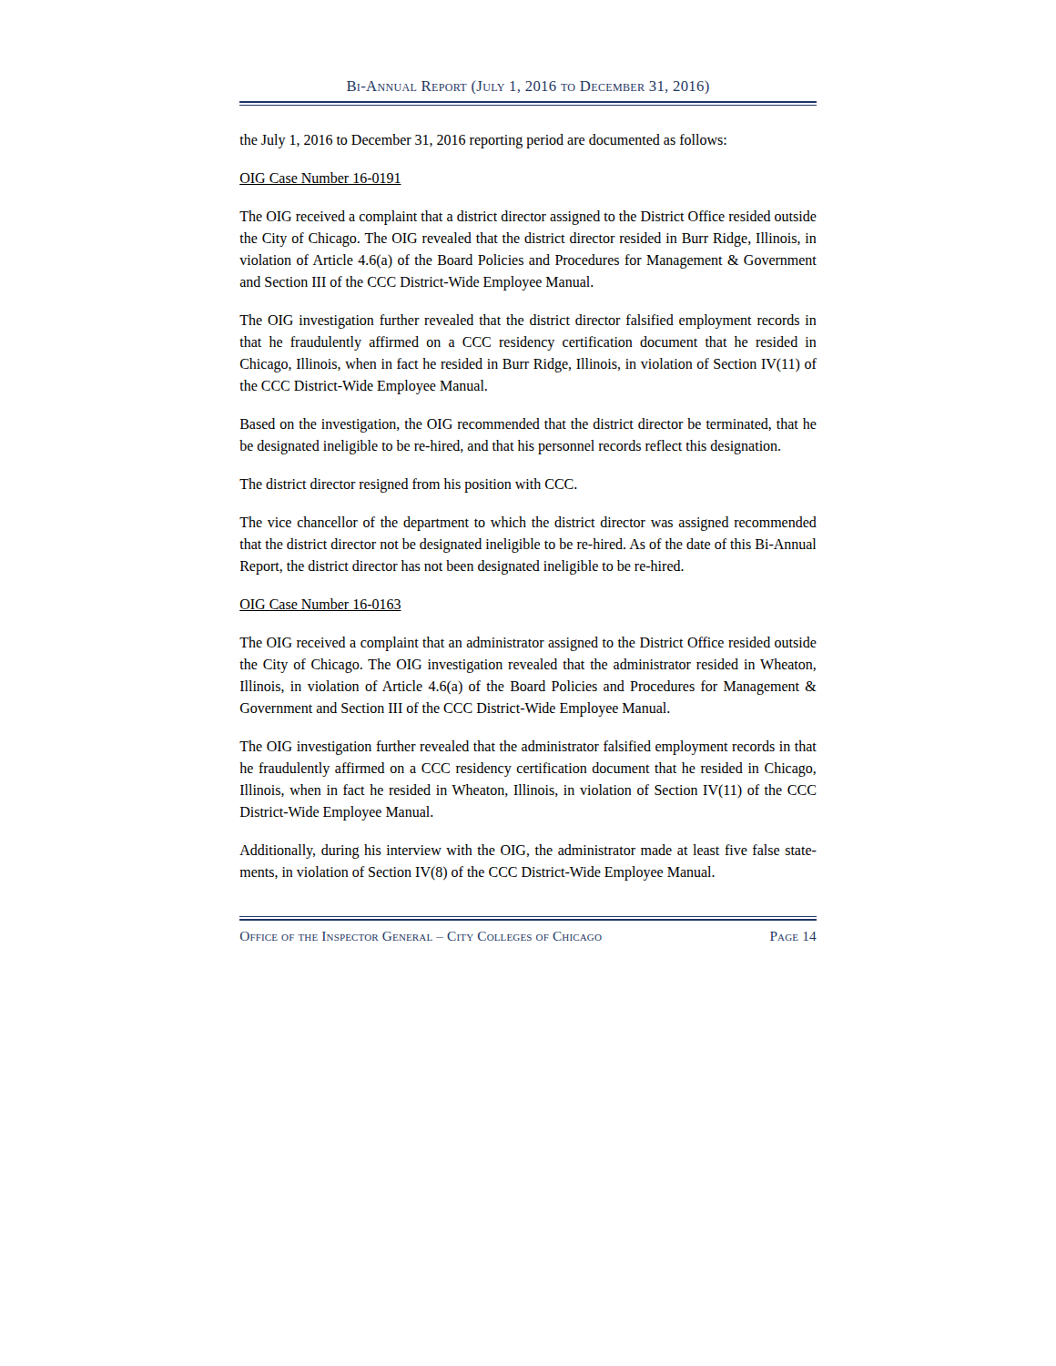Bi-Annual Report (July 1, 2016 to December 31, 2016)
the July 1, 2016 to December 31, 2016 reporting period are documented as follows:
OIG Case Number 16-0191
The OIG received a complaint that a district director assigned to the District Office resided outside the City of Chicago. The OIG revealed that the district director resided in Burr Ridge, Illinois, in violation of Article 4.6(a) of the Board Policies and Procedures for Management & Government and Section III of the CCC District-Wide Employee Manual.
The OIG investigation further revealed that the district director falsified employment records in that he fraudulently affirmed on a CCC residency certification document that he resided in Chicago, Illinois, when in fact he resided in Burr Ridge, Illinois, in violation of Section IV(11) of the CCC District-Wide Employee Manual.
Based on the investigation, the OIG recommended that the district director be terminated, that he be designated ineligible to be re-hired, and that his personnel records reflect this designation.
The district director resigned from his position with CCC.
The vice chancellor of the department to which the district director was assigned recommended that the district director not be designated ineligible to be re-hired. As of the date of this Bi-Annual Report, the district director has not been designated ineligible to be re-hired.
OIG Case Number 16-0163
The OIG received a complaint that an administrator assigned to the District Office resided outside the City of Chicago. The OIG investigation revealed that the administrator resided in Wheaton, Illinois, in violation of Article 4.6(a) of the Board Policies and Procedures for Management & Government and Section III of the CCC District-Wide Employee Manual.
The OIG investigation further revealed that the administrator falsified employment records in that he fraudulently affirmed on a CCC residency certification document that he resided in Chicago, Illinois, when in fact he resided in Wheaton, Illinois, in violation of Section IV(11) of the CCC District-Wide Employee Manual.
Additionally, during his interview with the OIG, the administrator made at least five false statements, in violation of Section IV(8) of the CCC District-Wide Employee Manual.
Office of the Inspector General – City Colleges of Chicago Page 14